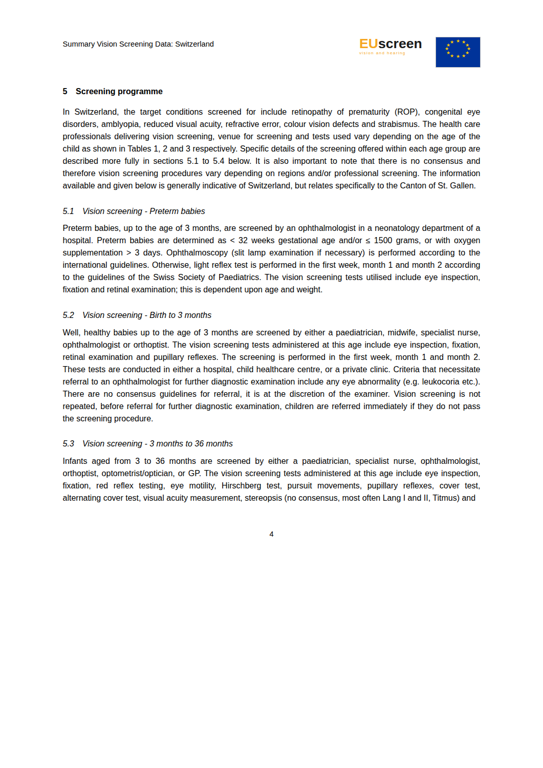Summary Vision Screening Data: Switzerland
EU screen vision and hearing
★ ★ ★ ★ ★ ★ ★ ★ ★ ★ ★ ★
5 Screening programme
In Switzerland, the target conditions screened for include retinopathy of prematurity (ROP), congenital eye disorders, amblyopia, reduced visual acuity, refractive error, colour vision defects and strabismus. The health care professionals delivering vision screening, venue for screening and tests used vary depending on the age of the child as shown in Tables 1, 2 and 3 respectively. Specific details of the screening offered within each age group are described more fully in sections 5.1 to 5.4 below. It is also important to note that there is no consensus and therefore vision screening procedures vary depending on regions and/or professional screening. The information available and given below is generally indicative of Switzerland, but relates specifically to the Canton of St. Gallen.
5.1 Vision screening - Preterm babies
Preterm babies, up to the age of 3 months, are screened by an ophthalmologist in a neonatology department of a hospital. Preterm babies are determined as < 32 weeks gestational age and/or ≤ 1500 grams, or with oxygen supplementation > 3 days. Ophthalmoscopy (slit lamp examination if necessary) is performed according to the international guidelines. Otherwise, light reflex test is performed in the first week, month 1 and month 2 according to the guidelines of the Swiss Society of Paediatrics. The vision screening tests utilised include eye inspection, fixation and retinal examination; this is dependent upon age and weight.
5.2 Vision screening - Birth to 3 months
Well, healthy babies up to the age of 3 months are screened by either a paediatrician, midwife, specialist nurse, ophthalmologist or orthoptist. The vision screening tests administered at this age include eye inspection, fixation, retinal examination and pupillary reflexes. The screening is performed in the first week, month 1 and month 2. These tests are conducted in either a hospital, child healthcare centre, or a private clinic. Criteria that necessitate referral to an ophthalmologist for further diagnostic examination include any eye abnormality (e.g. leukocoria etc.). There are no consensus guidelines for referral, it is at the discretion of the examiner. Vision screening is not repeated, before referral for further diagnostic examination, children are referred immediately if they do not pass the screening procedure.
5.3 Vision screening - 3 months to 36 months
Infants aged from 3 to 36 months are screened by either a paediatrician, specialist nurse, ophthalmologist, orthoptist, optometrist/optician, or GP. The vision screening tests administered at this age include eye inspection, fixation, red reflex testing, eye motility, Hirschberg test, pursuit movements, pupillary reflexes, cover test, alternating cover test, visual acuity measurement, stereopsis (no consensus, most often Lang I and II, Titmus) and
4